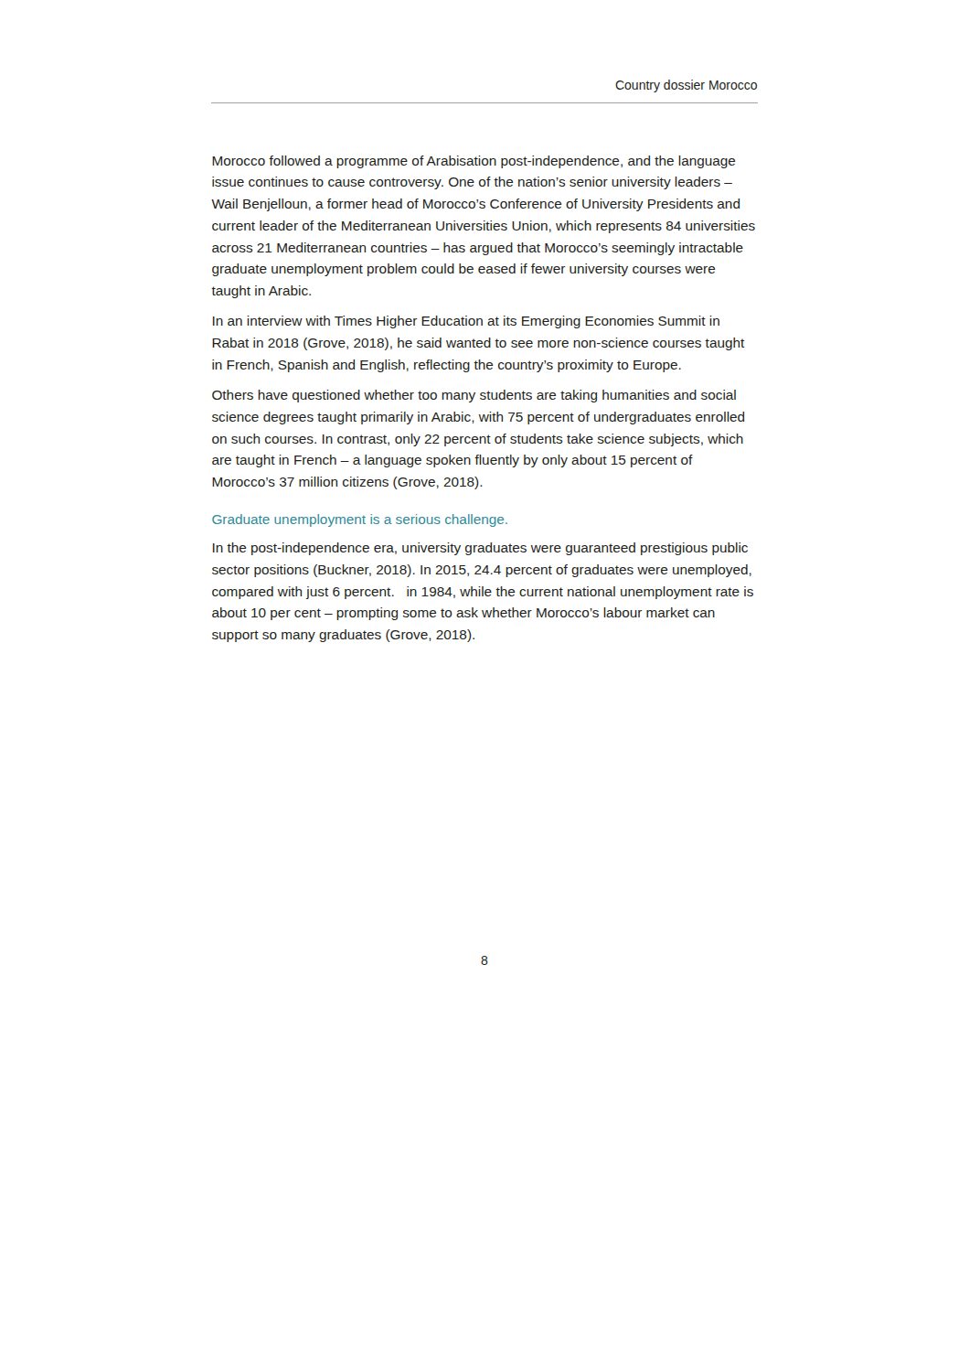Country dossier Morocco
Morocco followed a programme of Arabisation post-independence, and the language issue continues to cause controversy. One of the nation’s senior university leaders – Wail Benjelloun, a former head of Morocco’s Conference of University Presidents and current leader of the Mediterranean Universities Union, which represents 84 universities across 21 Mediterranean countries – has argued that Morocco’s seemingly intractable graduate unemployment problem could be eased if fewer university courses were taught in Arabic.
In an interview with Times Higher Education at its Emerging Economies Summit in Rabat in 2018 (Grove, 2018), he said wanted to see more non-science courses taught in French, Spanish and English, reflecting the country’s proximity to Europe.
Others have questioned whether too many students are taking humanities and social science degrees taught primarily in Arabic, with 75 percent of undergraduates enrolled on such courses. In contrast, only 22 percent of students take science subjects, which are taught in French – a language spoken fluently by only about 15 percent of Morocco’s 37 million citizens (Grove, 2018).
Graduate unemployment is a serious challenge.
In the post-independence era, university graduates were guaranteed prestigious public sector positions (Buckner, 2018). In 2015, 24.4 percent of graduates were unemployed, compared with just 6 percent. in 1984, while the current national unemployment rate is about 10 per cent – prompting some to ask whether Morocco’s labour market can support so many graduates (Grove, 2018).
8